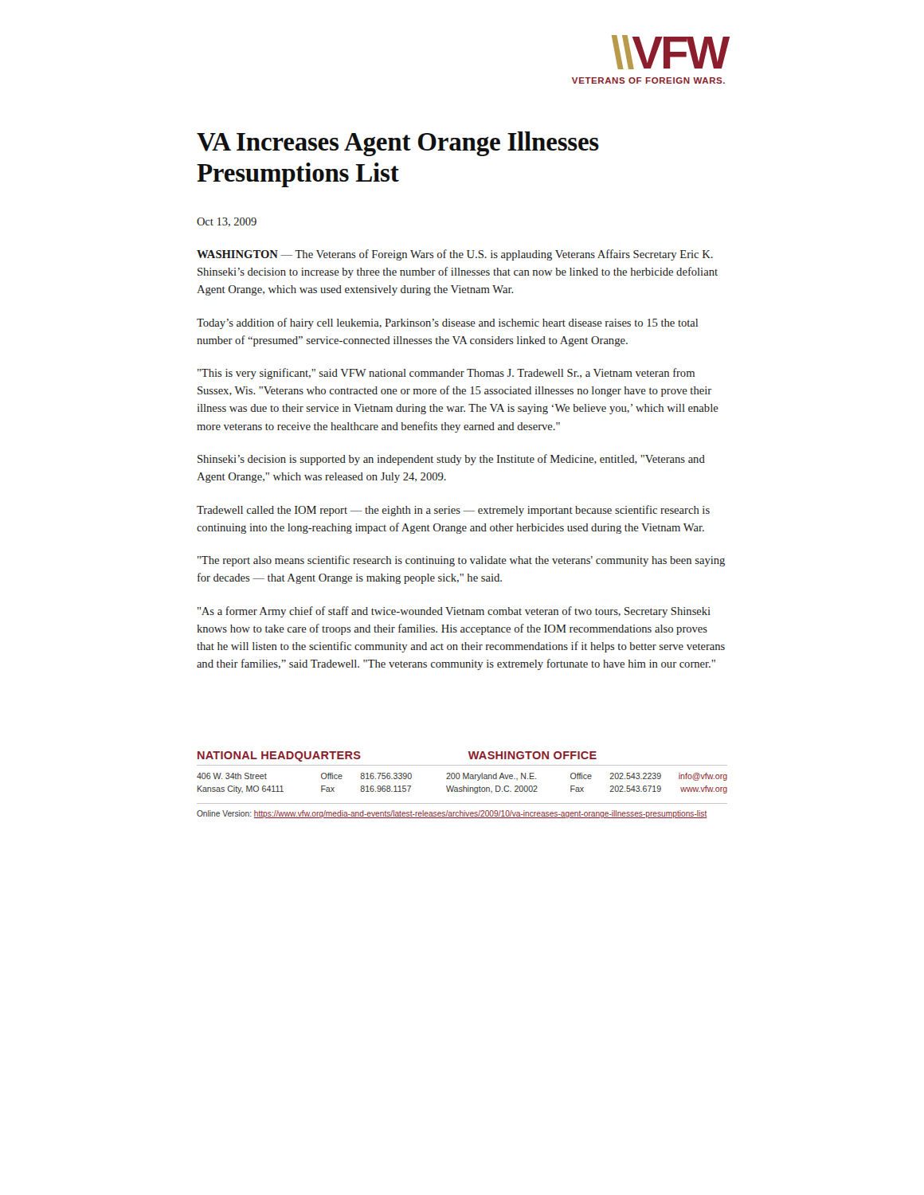\\VFW
VETERANS OF FOREIGN WARS.
VA Increases Agent Orange Illnesses
Presumptions List
Oct 13, 2009
WASHINGTON — The Veterans of Foreign Wars of the U.S. is applauding Veterans Affairs Secretary Eric K. Shinseki’s decision to increase by three the number of illnesses that can now be linked to the herbicide defoliant Agent Orange, which was used extensively during the Vietnam War.
Today’s addition of hairy cell leukemia, Parkinson’s disease and ischemic heart disease raises to 15 the total number of “presumed” service-connected illnesses the VA considers linked to Agent Orange.
"This is very significant," said VFW national commander Thomas J. Tradewell Sr., a Vietnam veteran from Sussex, Wis. "Veterans who contracted one or more of the 15 associated illnesses no longer have to prove their illness was due to their service in Vietnam during the war. The VA is saying ‘We believe you,’ which will enable more veterans to receive the healthcare and benefits they earned and deserve."
Shinseki’s decision is supported by an independent study by the Institute of Medicine, entitled, "Veterans and Agent Orange," which was released on July 24, 2009.
Tradewell called the IOM report — the eighth in a series — extremely important because scientific research is continuing into the long-reaching impact of Agent Orange and other herbicides used during the Vietnam War.
"The report also means scientific research is continuing to validate what the veterans' community has been saying for decades — that Agent Orange is making people sick," he said.
"As a former Army chief of staff and twice-wounded Vietnam combat veteran of two tours, Secretary Shinseki knows how to take care of troops and their families. His acceptance of the IOM recommendations also proves that he will listen to the scientific community and act on their recommendations if it helps to better serve veterans and their families,” said Tradewell. "The veterans community is extremely fortunate to have him in our corner."
NATIONAL HEADQUARTERS
WASHINGTON OFFICE
406 W. 34th Street Office 816.756.3390
Kansas City, MO 64111 Fax 816.968.1157
200 Maryland Ave., N.E. Office 202.543.2239
Washington, D.C. 20002 Fax 202.543.6719
info@vfw.org www.vfw.org
Online Version: https://www.vfw.org/media-and-events/latest-releases/archives/2009/10/va-increases-agent-orange-illnesses-presumptions-list